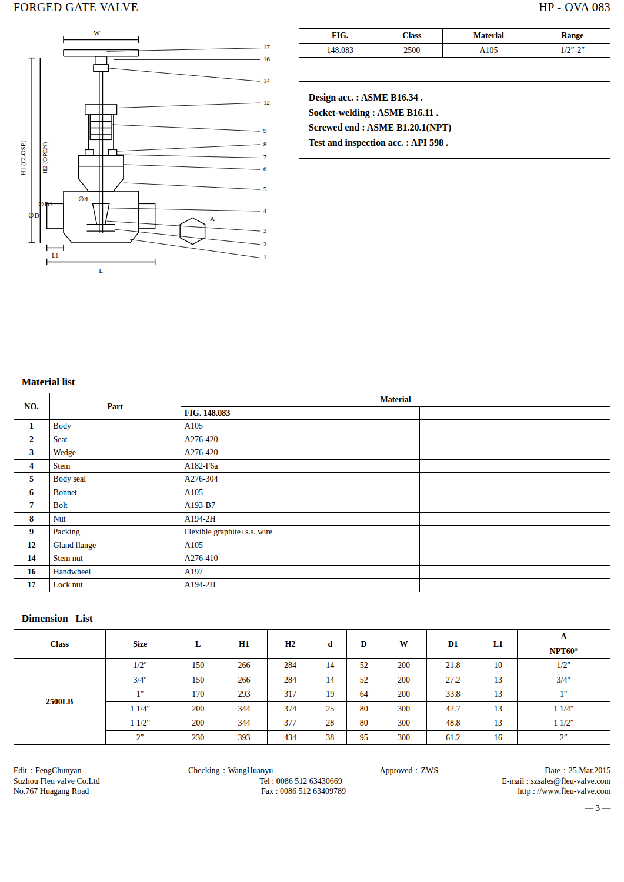FORGED GATE VALVE
HP - OVA 083
W L L1 ∅D ∅D1 ∅d H1 (CLOSE) H2 (OPEN) A 17 16 14 12 9 8 7 6 5 4 3 2 1
| FIG. | Class | Material | Range |
| --- | --- | --- | --- |
| 148.083 | 2500 | A105 | 1/2″-2″ |
Design acc. : ASME B16.34 .
Socket-welding : ASME B16.11 .
Screwed end : ASME B1.20.1(NPT)
Test and inspection acc. : API 598 .
Material list
| NO. | Part | Material |
| --- | --- | --- |
| FIG. 148.083 | |
| 1 | Body | A105 | |
| 2 | Seat | A276-420 | |
| 3 | Wedge | A276-420 | |
| 4 | Stem | A182-F6a | |
| 5 | Body seal | A276-304 | |
| 6 | Bonnet | A105 | |
| 7 | Bolt | A193-B7 | |
| 8 | Nut | A194-2H | |
| 9 | Packing | Flexible graphite+s.s. wire | |
| 12 | Gland flange | A105 | |
| 14 | Stem nut | A276-410 | |
| 16 | Handwheel | A197 | |
| 17 | Lock nut | A194-2H | |
Dimension List
| Class | Size | L | H1 | H2 | d | D | W | D1 | L1 | A |
| --- | --- | --- | --- | --- | --- | --- | --- | --- | --- | --- |
| NPT60° |
| 2500LB | 1/2″ | 150 | 266 | 284 | 14 | 52 | 200 | 21.8 | 10 | 1/2″ |
| 3/4″ | 150 | 266 | 284 | 14 | 52 | 200 | 27.2 | 13 | 3/4″ |
| 1″ | 170 | 293 | 317 | 19 | 64 | 200 | 33.8 | 13 | 1″ |
| 1 1/4″ | 200 | 344 | 374 | 25 | 80 | 300 | 42.7 | 13 | 1 1/4″ |
| 1 1/2″ | 200 | 344 | 377 | 28 | 80 | 300 | 48.8 | 13 | 1 1/2″ |
| 2″ | 230 | 393 | 434 | 38 | 95 | 300 | 61.2 | 16 | 2″ |
Edit：FengChunyan Checking：WangHuanyu Approved：ZWS Date：25.Mar.2015
Suzhou Fleu valve Co.Ltd Tel : 0086 512 63430669 E-mail : szsales@fleu-valve.com
No.767 Huagang Road Fax : 0086 512 63409789 http : //www.fleu-valve.com
— 3 —